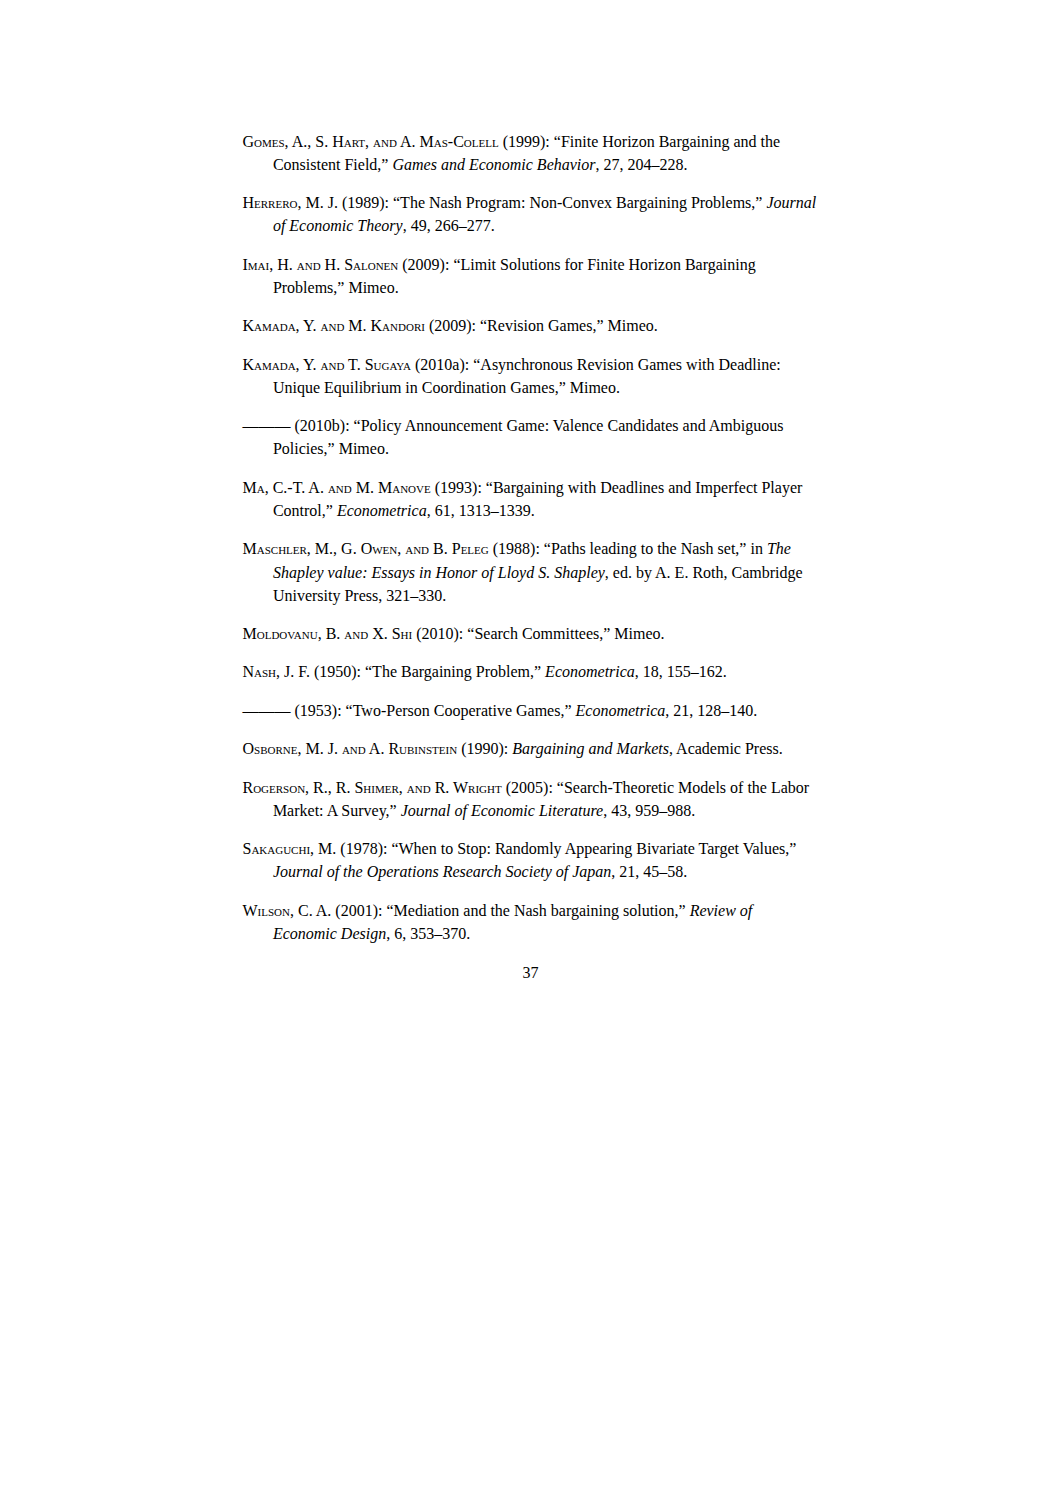Gomes, A., S. Hart, and A. Mas-Colell (1999): “Finite Horizon Bargaining and the Consistent Field,” Games and Economic Behavior, 27, 204–228.
Herrero, M. J. (1989): “The Nash Program: Non-Convex Bargaining Problems,” Journal of Economic Theory, 49, 266–277.
Imai, H. and H. Salonen (2009): “Limit Solutions for Finite Horizon Bargaining Problems,” Mimeo.
Kamada, Y. and M. Kandori (2009): “Revision Games,” Mimeo.
Kamada, Y. and T. Sugaya (2010a): “Asynchronous Revision Games with Deadline: Unique Equilibrium in Coordination Games,” Mimeo.
——— (2010b): “Policy Announcement Game: Valence Candidates and Ambiguous Policies,” Mimeo.
Ma, C.-T. A. and M. Manove (1993): “Bargaining with Deadlines and Imperfect Player Control,” Econometrica, 61, 1313–1339.
Maschler, M., G. Owen, and B. Peleg (1988): “Paths leading to the Nash set,” in The Shapley value: Essays in Honor of Lloyd S. Shapley, ed. by A. E. Roth, Cambridge University Press, 321–330.
Moldovanu, B. and X. Shi (2010): “Search Committees,” Mimeo.
Nash, J. F. (1950): “The Bargaining Problem,” Econometrica, 18, 155–162.
——— (1953): “Two-Person Cooperative Games,” Econometrica, 21, 128–140.
Osborne, M. J. and A. Rubinstein (1990): Bargaining and Markets, Academic Press.
Rogerson, R., R. Shimer, and R. Wright (2005): “Search-Theoretic Models of the Labor Market: A Survey,” Journal of Economic Literature, 43, 959–988.
Sakaguchi, M. (1978): “When to Stop: Randomly Appearing Bivariate Target Values,” Journal of the Operations Research Society of Japan, 21, 45–58.
Wilson, C. A. (2001): “Mediation and the Nash bargaining solution,” Review of Economic Design, 6, 353–370.
37